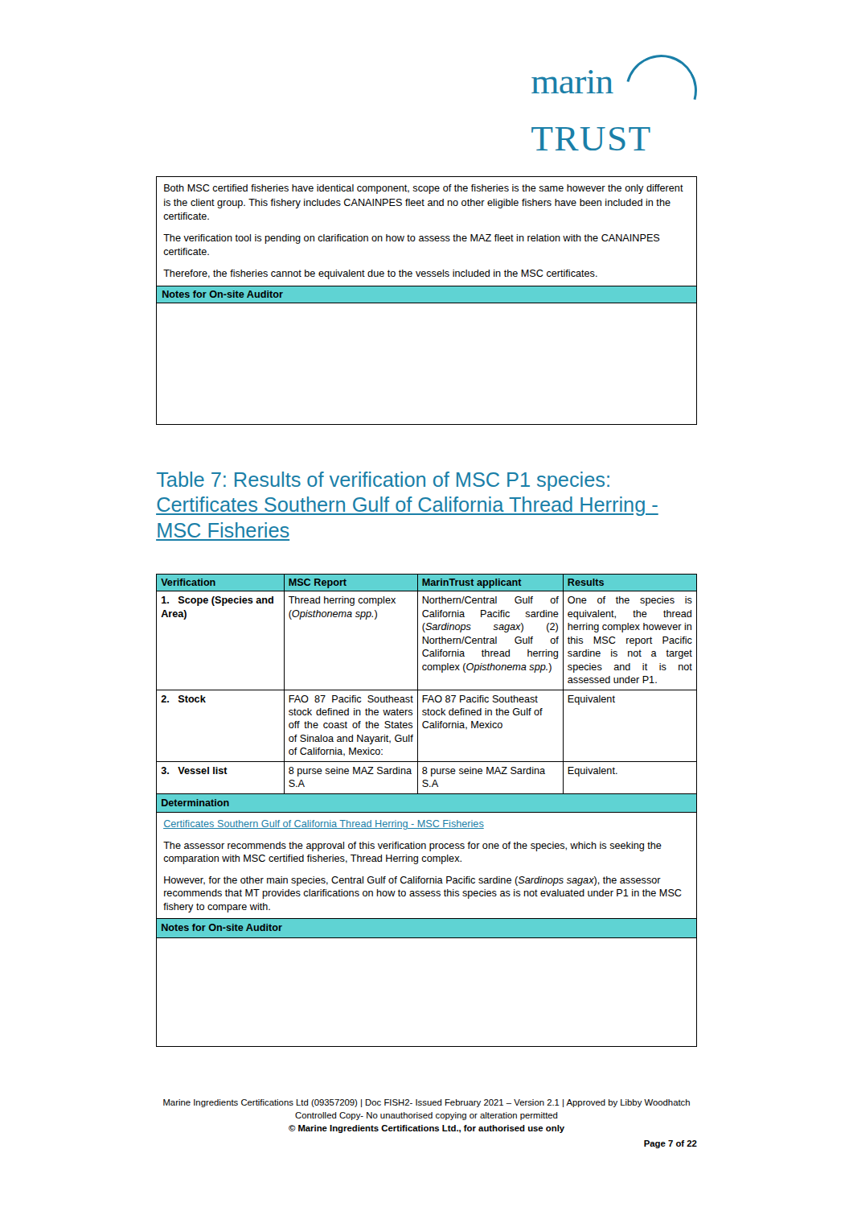marin TRUST
| Both MSC certified fisheries have identical component, scope of the fisheries is the same however the only different is the client group. This fishery includes CANAINPES fleet and no other eligible fishers have been included in the certificate. The verification tool is pending on clarification on how to assess the MAZ fleet in relation with the CANAINPES certificate. Therefore, the fisheries cannot be equivalent due to the vessels included in the MSC certificates. |
| Notes for On-site Auditor |
Table 7: Results of verification of MSC P1 species: Certificates Southern Gulf of California Thread Herring - MSC Fisheries
| Verification | MSC Report | MarinTrust applicant | Results |
| --- | --- | --- | --- |
| 1. Scope (Species and Area) | Thread herring complex ( Opisthonema spp. ) | Northern/Central Gulf of California Pacific sardine ( Sardinops sagax ) (2) Northern/Central Gulf of California thread herring complex ( Opisthonema spp. ) | One of the species is equivalent, the thread herring complex however in this MSC report Pacific sardine is not a target species and it is not assessed under P1. |
| 2. Stock | FAO 87 Pacific Southeast stock defined in the waters off the coast of the States of Sinaloa and Nayarit, Gulf of California, Mexico: | FAO 87 Pacific Southeast stock defined in the Gulf of California, Mexico | Equivalent |
| 3. Vessel list | 8 purse seine MAZ Sardina S.A | 8 purse seine MAZ Sardina S.A | Equivalent. |
| Determination |
| Certificates Southern Gulf of California Thread Herring - MSC Fisheries The assessor recommends the approval of this verification process for one of the species, which is seeking the comparation with MSC certified fisheries, Thread Herring complex. However, for the other main species, Central Gulf of California Pacific sardine ( Sardinops sagax ), the assessor recommends that MT provides clarifications on how to assess this species as is not evaluated under P1 in the MSC fishery to compare with. |
| Notes for On-site Auditor |
Marine Ingredients Certifications Ltd (09357209) | Doc FISH2- Issued February 2021 – Version 2.1 | Approved by Libby Woodhatch
Controlled Copy- No unauthorised copying or alteration permitted
© Marine Ingredients Certifications Ltd., for authorised use only
Page 7 of 22